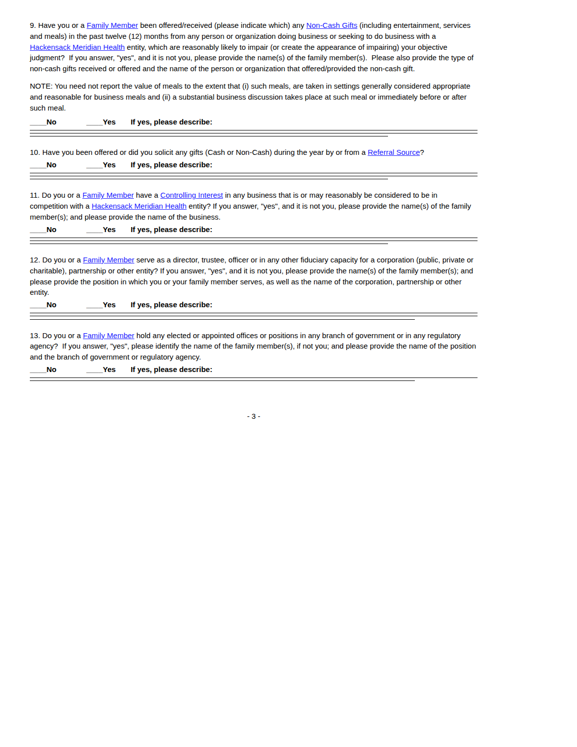9. Have you or a Family Member been offered/received (please indicate which) any Non-Cash Gifts (including entertainment, services and meals) in the past twelve (12) months from any person or organization doing business or seeking to do business with a Hackensack Meridian Health entity, which are reasonably likely to impair (or create the appearance of impairing) your objective judgment? If you answer, "yes", and it is not you, please provide the name(s) of the family member(s). Please also provide the type of non-cash gifts received or offered and the name of the person or organization that offered/provided the non-cash gift.
NOTE: You need not report the value of meals to the extent that (i) such meals, are taken in settings generally considered appropriate and reasonable for business meals and (ii) a substantial business discussion takes place at such meal or immediately before or after such meal.
____No ____YesIf yes, please describe:
10. Have you been offered or did you solicit any gifts (Cash or Non-Cash) during the year by or from a Referral Source?
____No ____YesIf yes, please describe:
11. Do you or a Family Member have a Controlling Interest in any business that is or may reasonably be considered to be in competition with a Hackensack Meridian Health entity? If you answer, "yes", and it is not you, please provide the name(s) of the family member(s); and please provide the name of the business.
____No ____YesIf yes, please describe:
12. Do you or a Family Member serve as a director, trustee, officer or in any other fiduciary capacity for a corporation (public, private or charitable), partnership or other entity? If you answer, "yes", and it is not you, please provide the name(s) of the family member(s); and please provide the position in which you or your family member serves, as well as the name of the corporation, partnership or other entity.
____No ____YesIf yes, please describe:
13. Do you or a Family Member hold any elected or appointed offices or positions in any branch of government or in any regulatory agency? If you answer, "yes", please identify the name of the family member(s), if not you; and please provide the name of the position and the branch of government or regulatory agency.
____No ____YesIf yes, please describe:
- 3 -